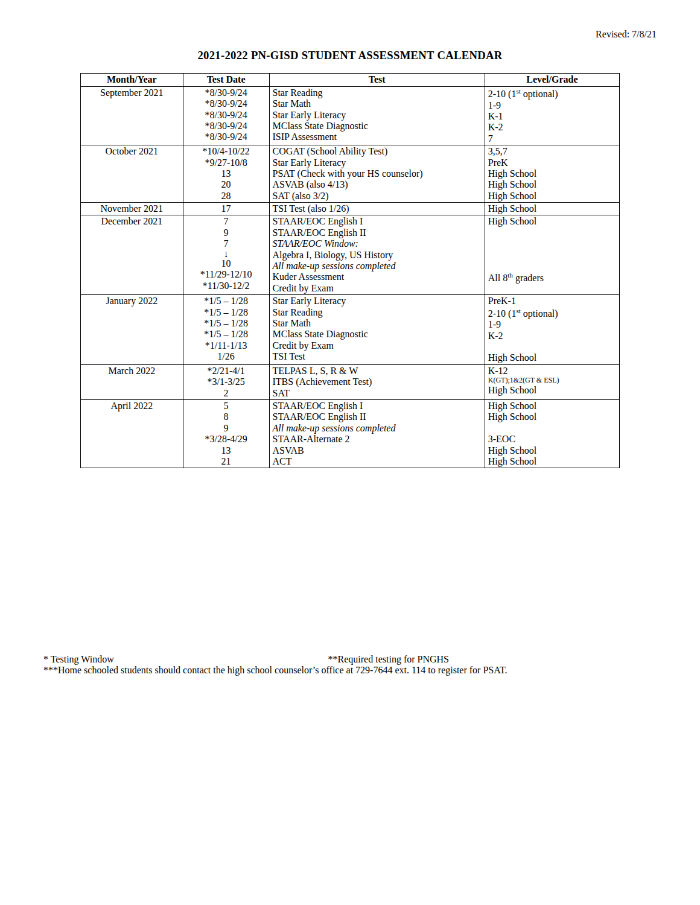Revised: 7/8/21
2021-2022 PN-GISD STUDENT ASSESSMENT CALENDAR
| Month/Year | Test Date | Test | Level/Grade |
| --- | --- | --- | --- |
| September 2021 | *8/30-9/24 *8/30-9/24 *8/30-9/24 *8/30-9/24 *8/30-9/24 | Star Reading Star Math Star Early Literacy MClass State Diagnostic ISIP Assessment | 2-10 (1 st optional) 1-9 K-1 K-2 7 |
| October 2021 | *10/4-10/22 *9/27-10/8 13 20 28 | COGAT (School Ability Test) Star Early Literacy PSAT (Check with your HS counselor) ASVAB (also 4/13) SAT (also 3/2) | 3,5,7 PreK High School High School High School |
| November 2021 | 17 | TSI Test (also 1/26) | High School |
| December 2021 | 7 9 7 ↓ 10 *11/29-12/10 *11/30-12/2 | STAAR/EOC English I STAAR/EOC English II STAAR/EOC Window: Algebra I, Biology, US History All make-up sessions completed Kuder Assessment Credit by Exam | High School All 8 th graders |
| January 2022 | *1/5 – 1/28 *1/5 – 1/28 *1/5 – 1/28 *1/5 – 1/28 *1/11-1/13 1/26 | Star Early Literacy Star Reading Star Math MClass State Diagnostic Credit by Exam TSI Test | PreK-1 2-10 (1 st optional) 1-9 K-2 High School |
| March 2022 | *2/21-4/1 *3/1-3/25 2 | TELPAS L, S, R & W ITBS (Achievement Test) SAT | K-12 K(GT);1&2(GT & ESL) High School |
| April 2022 | 5 8 9 *3/28-4/29 13 21 | STAAR/EOC English I STAAR/EOC English II All make-up sessions completed STAAR-Alternate 2 ASVAB ACT | High School High School 3-EOC High School High School |
* Testing Window
**Required testing for PNGHS
***Home schooled students should contact the high school counselor’s office at 729-7644 ext. 114 to register for PSAT.